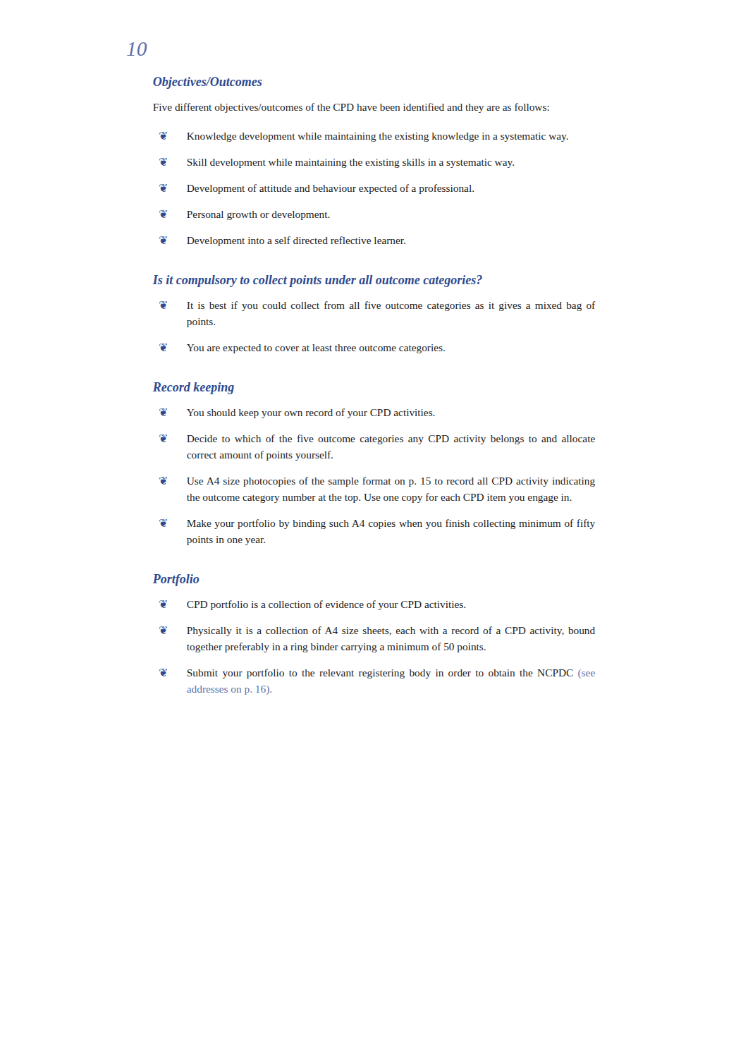10
Objectives/Outcomes
Five different objectives/outcomes of the CPD have been identified and they are as follows:
Knowledge development while maintaining the existing knowledge in a systematic way.
Skill development while maintaining the existing skills in a systematic way.
Development of attitude and behaviour expected of a professional.
Personal growth or development.
Development into a self directed reflective learner.
Is it compulsory to collect points under all outcome categories?
It is best if you could collect from all five outcome categories as it gives a mixed bag of points.
You are expected to cover at least three outcome categories.
Record keeping
You should keep your own record of your CPD activities.
Decide to which of the five outcome categories any CPD activity belongs to and allocate correct amount of points yourself.
Use A4 size photocopies of the sample format on p. 15 to record all CPD activity indicating the outcome category number at the top. Use one copy for each CPD item you engage in.
Make your portfolio by binding such A4 copies when you finish collecting minimum of fifty points in one year.
Portfolio
CPD portfolio is a collection of evidence of your CPD activities.
Physically it is a collection of A4 size sheets, each with a record of a CPD activity, bound together preferably in a ring binder carrying a minimum of 50 points.
Submit your portfolio to the relevant registering body in order to obtain the NCPDC (see addresses on p. 16).